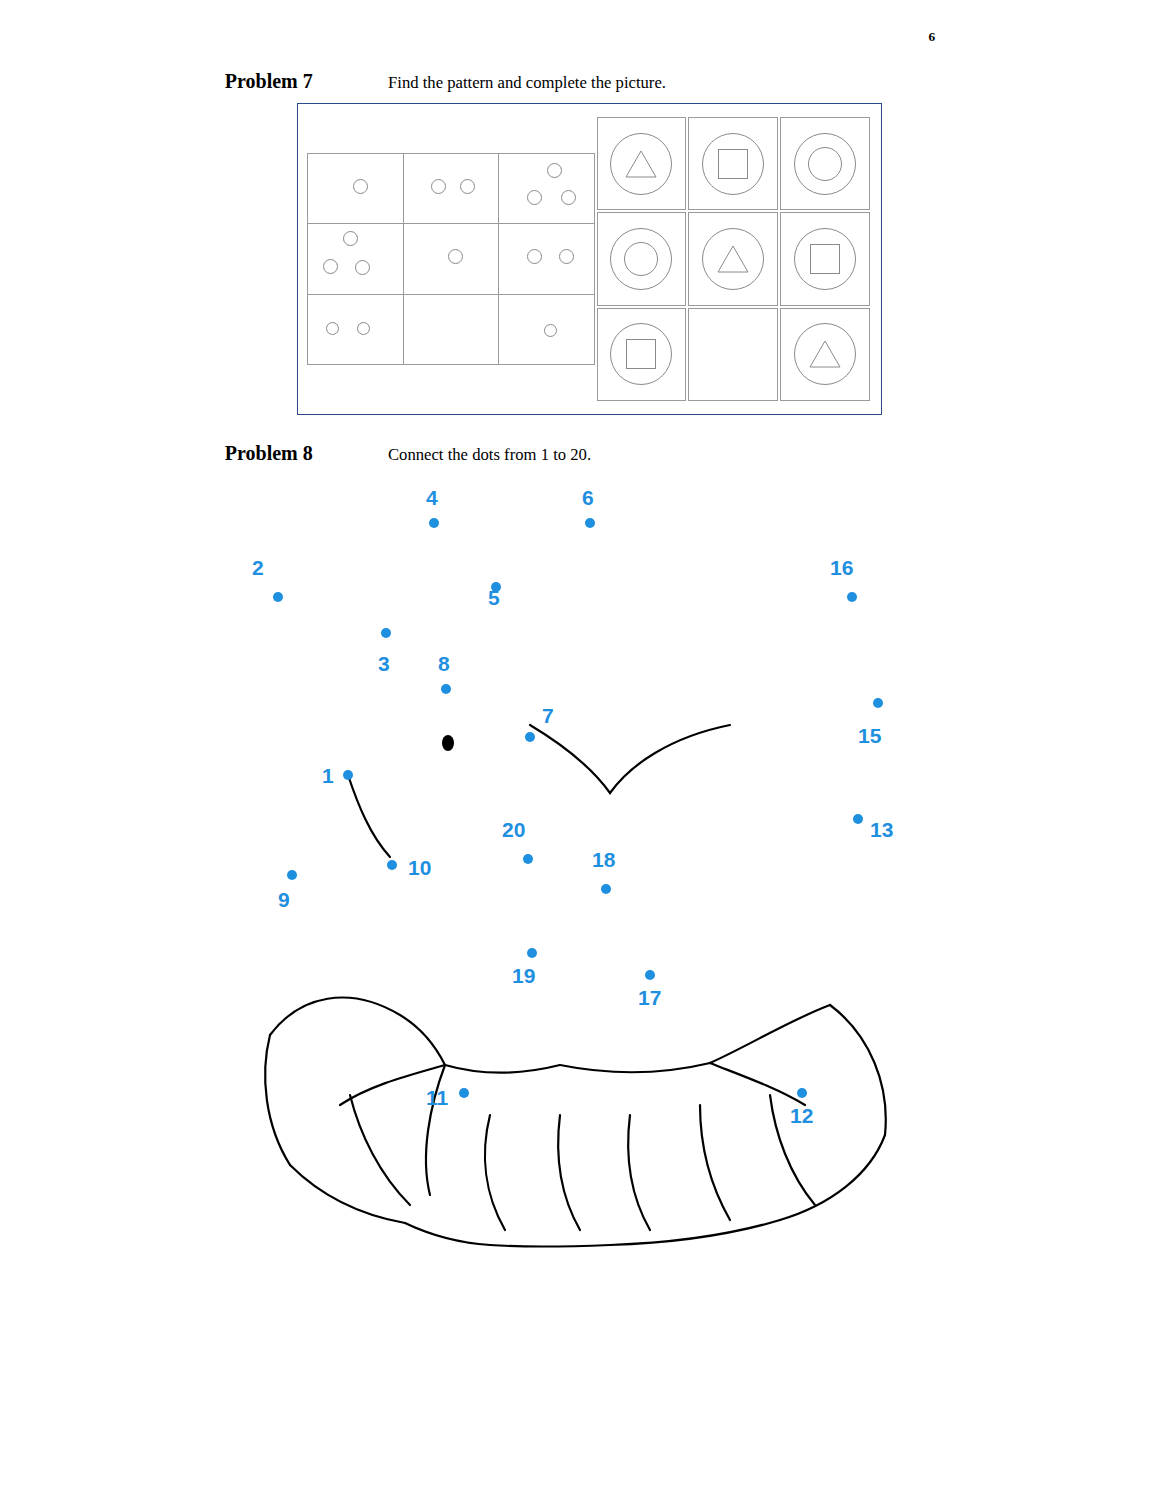6
Problem 7
Find the pattern and complete the picture.
Problem 8
Connect the dots from 1 to 20.
4 6 2 16 5 14 3 8 15 7 1 13 20 18 10 9 19 17 11 12